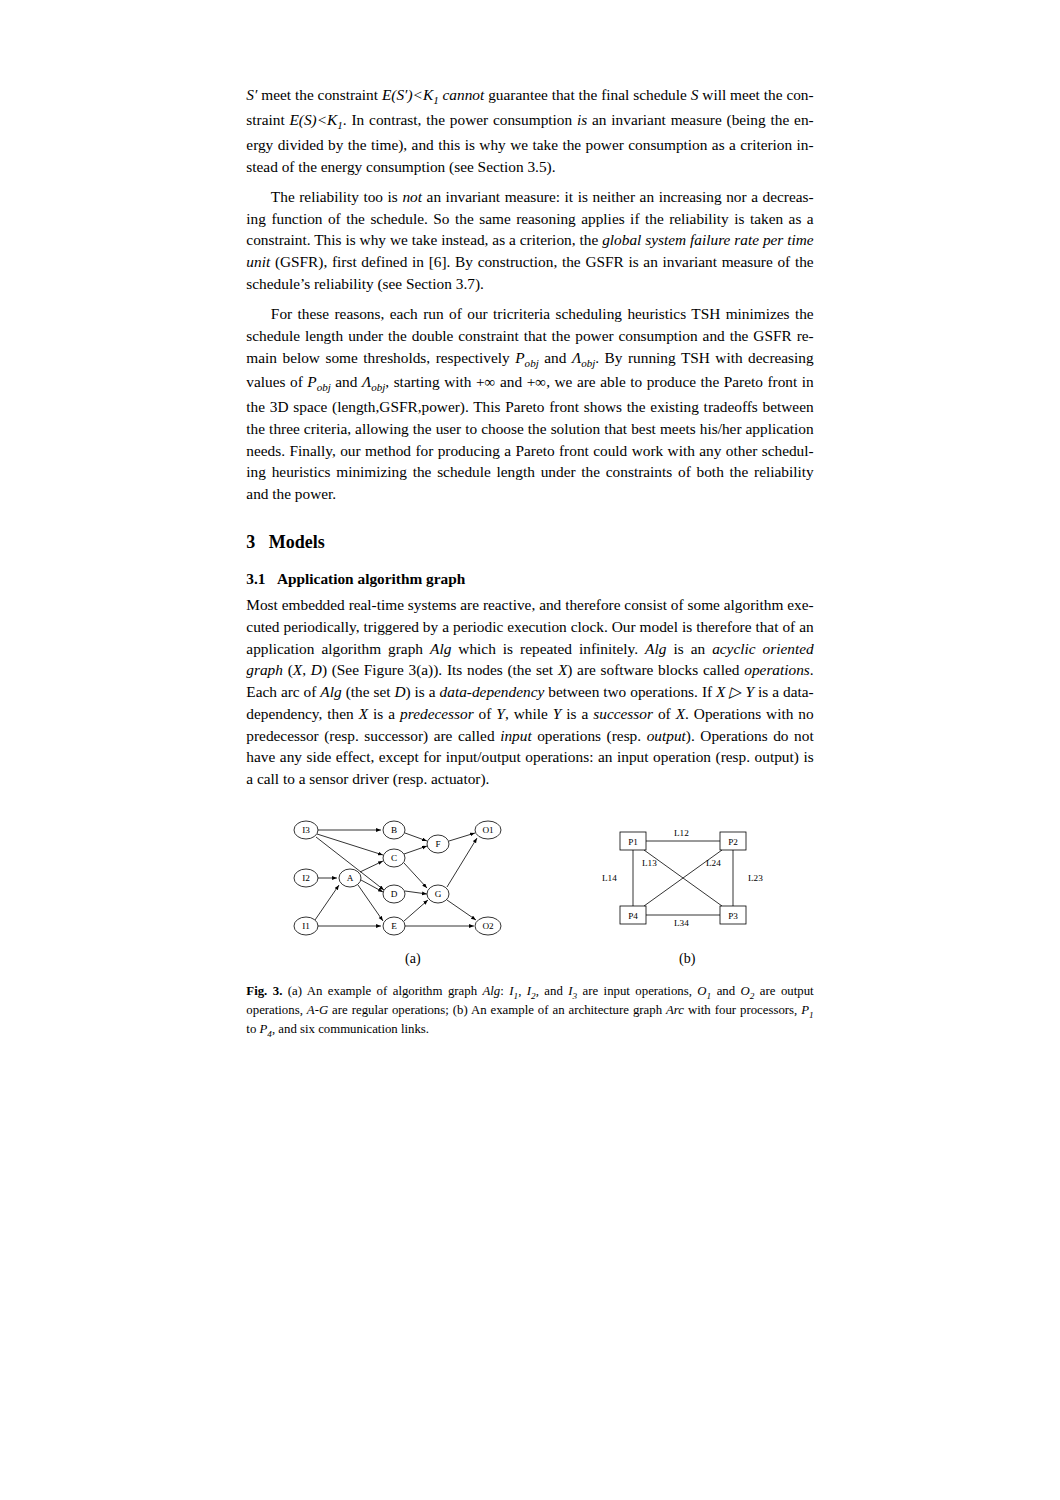S′ meet the constraint E(S′)<K1 cannot guarantee that the final schedule S will meet the constraint E(S)<K1. In contrast, the power consumption is an invariant measure (being the energy divided by the time), and this is why we take the power consumption as a criterion instead of the energy consumption (see Section 3.5).
The reliability too is not an invariant measure: it is neither an increasing nor a decreasing function of the schedule. So the same reasoning applies if the reliability is taken as a constraint. This is why we take instead, as a criterion, the global system failure rate per time unit (GSFR), first defined in [6]. By construction, the GSFR is an invariant measure of the schedule’s reliability (see Section 3.7).
For these reasons, each run of our tricriteria scheduling heuristics TSH minimizes the schedule length under the double constraint that the power consumption and the GSFR remain below some thresholds, respectively Pobj and Λobj. By running TSH with decreasing values of Pobj and Λobj, starting with +∞ and +∞, we are able to produce the Pareto front in the 3D space (length,GSFR,power). This Pareto front shows the existing tradeoffs between the three criteria, allowing the user to choose the solution that best meets his/her application needs. Finally, our method for producing a Pareto front could work with any other scheduling heuristics minimizing the schedule length under the constraints of both the reliability and the power.
3 Models
3.1 Application algorithm graph
Most embedded real-time systems are reactive, and therefore consist of some algorithm executed periodically, triggered by a periodic execution clock. Our model is therefore that of an application algorithm graph Alg which is repeated infinitely. Alg is an acyclic oriented graph (X, D) (See Figure 3(a)). Its nodes (the set X) are software blocks called operations. Each arc of Alg (the set D) is a data-dependency between two operations. If X ▷ Y is a data-dependency, then X is a predecessor of Y, while Y is a successor of X. Operations with no predecessor (resp. successor) are called input operations (resp. output). Operations do not have any side effect, except for input/output operations: an input operation (resp. output) is a call to a sensor driver (resp. actuator).
I3 I2 I1 A B C D E F G O1 O2
(a)
P1 P2 P4 P3 L12 L14 L13 L24 L23 L34
(b)
Fig. 3. (a) An example of algorithm graph Alg: I1, I2, and I3 are input operations, O1 and O2 are output operations, A-G are regular operations; (b) An example of an architecture graph Arc with four processors, P1 to P4, and six communication links.